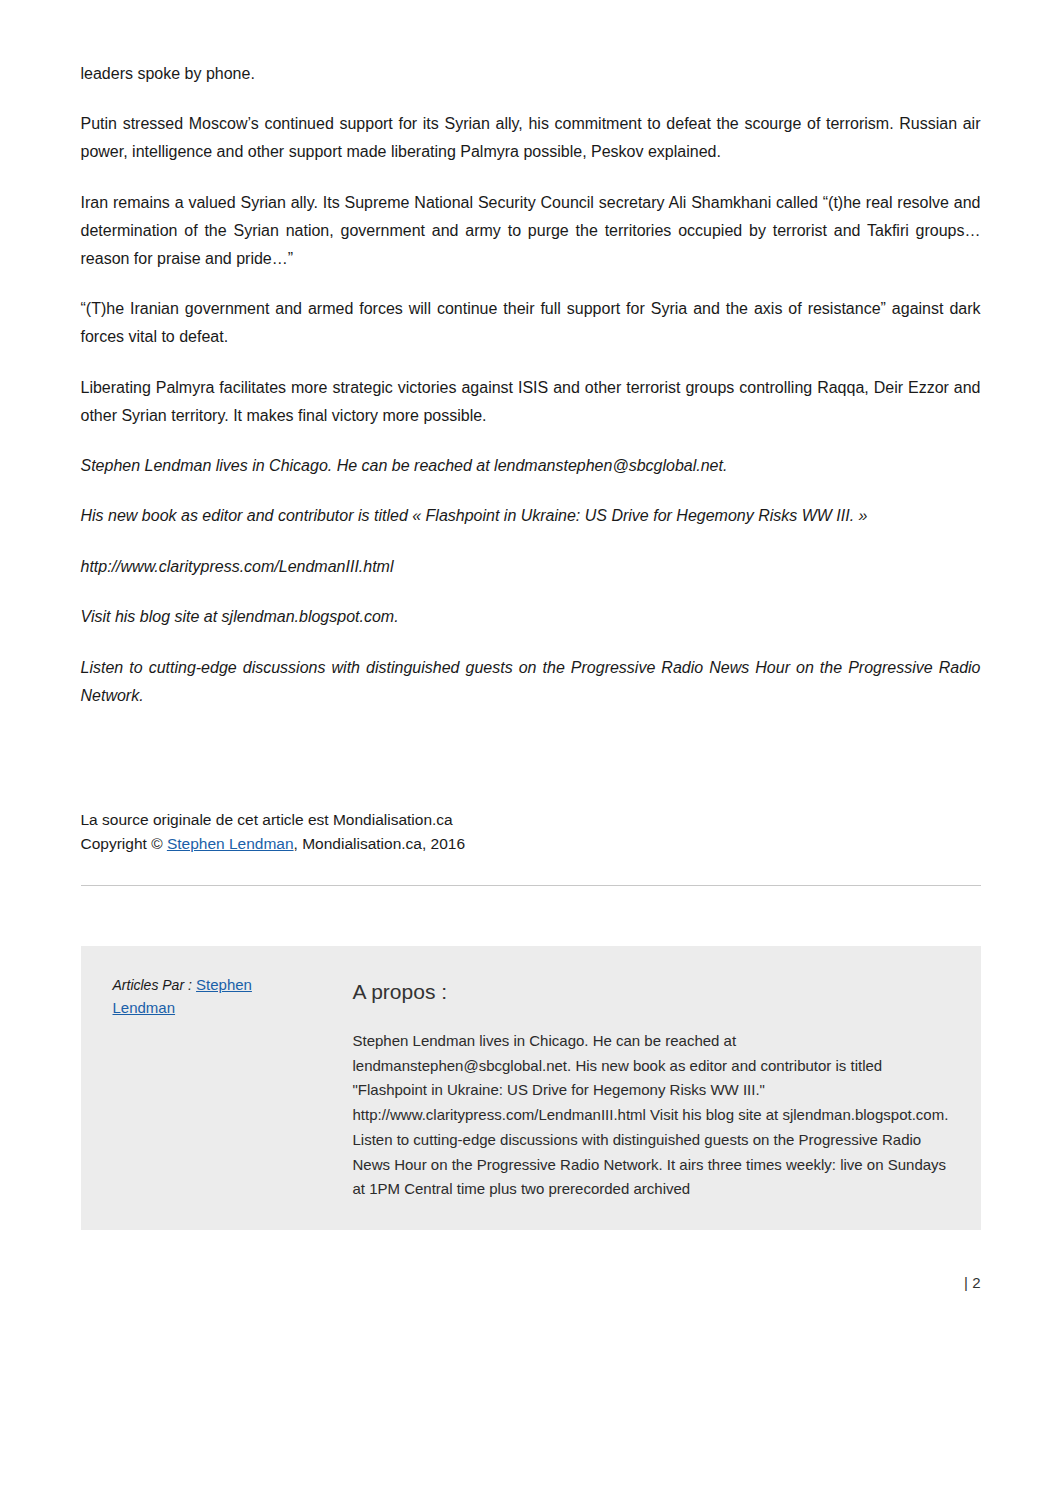leaders spoke by phone.
Putin stressed Moscow’s continued support for its Syrian ally, his commitment to defeat the scourge of terrorism. Russian air power, intelligence and other support made liberating Palmyra possible, Peskov explained.
Iran remains a valued Syrian ally. Its Supreme National Security Council secretary Ali Shamkhani called “(t)he real resolve and determination of the Syrian nation, government and army to purge the territories occupied by terrorist and Takfiri groups…reason for praise and pride…”
“(T)he Iranian government and armed forces will continue their full support for Syria and the axis of resistance” against dark forces vital to defeat.
Liberating Palmyra facilitates more strategic victories against ISIS and other terrorist groups controlling Raqqa, Deir Ezzor and other Syrian territory. It makes final victory more possible.
Stephen Lendman lives in Chicago. He can be reached at lendmanstephen@sbcglobal.net.
His new book as editor and contributor is titled « Flashpoint in Ukraine: US Drive for Hegemony Risks WW III. »
http://www.claritypress.com/LendmanIII.html
Visit his blog site at sjlendman.blogspot.com.
Listen to cutting-edge discussions with distinguished guests on the Progressive Radio News Hour on the Progressive Radio Network.
La source originale de cet article est Mondialisation.ca
Copyright © Stephen Lendman, Mondialisation.ca, 2016
Articles Par : Stephen Lendman
A propos :
Stephen Lendman lives in Chicago. He can be reached at lendmanstephen@sbcglobal.net. His new book as editor and contributor is titled "Flashpoint in Ukraine: US Drive for Hegemony Risks WW III." http://www.claritypress.com/LendmanIII.html Visit his blog site at sjlendman.blogspot.com. Listen to cutting-edge discussions with distinguished guests on the Progressive Radio News Hour on the Progressive Radio Network. It airs three times weekly: live on Sundays at 1PM Central time plus two prerecorded archived
| 2